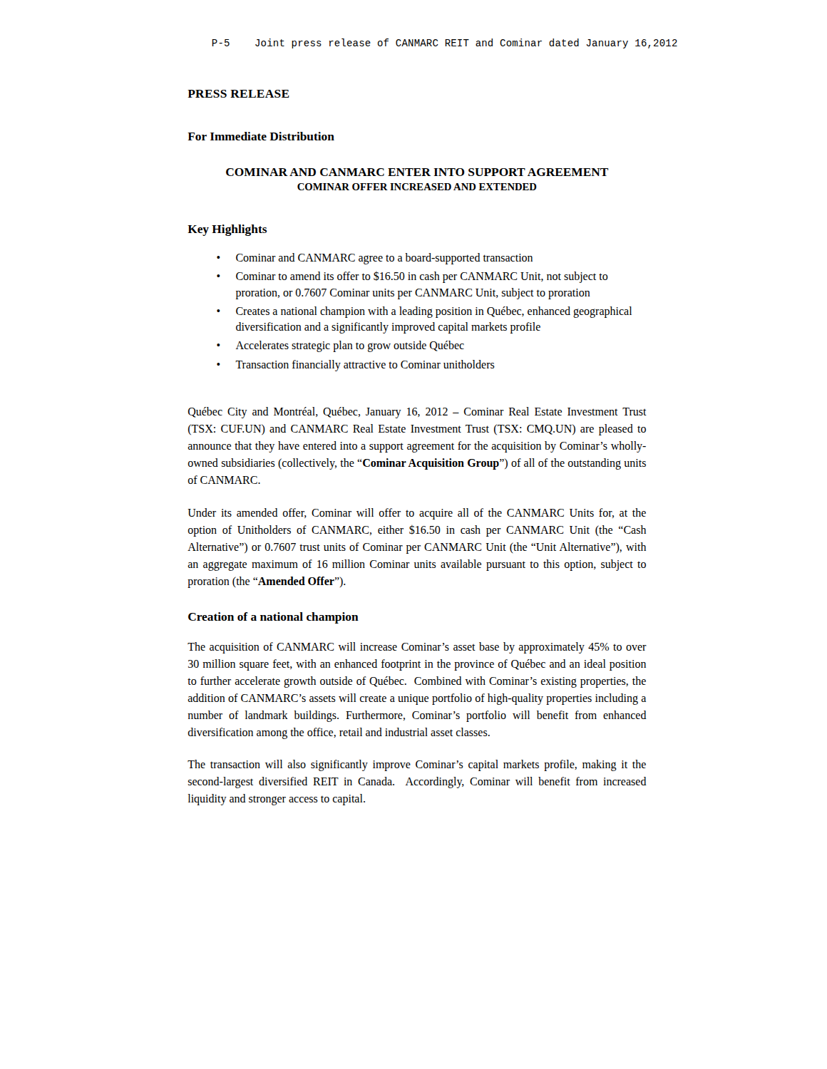P-5 Joint press release of CANMARC REIT and Cominar dated January 16,2012
PRESS RELEASE
For Immediate Distribution
COMINAR AND CANMARC ENTER INTO SUPPORT AGREEMENT
COMINAR OFFER INCREASED AND EXTENDED
Key Highlights
Cominar and CANMARC agree to a board-supported transaction
Cominar to amend its offer to $16.50 in cash per CANMARC Unit, not subject to proration, or 0.7607 Cominar units per CANMARC Unit, subject to proration
Creates a national champion with a leading position in Québec, enhanced geographical diversification and a significantly improved capital markets profile
Accelerates strategic plan to grow outside Québec
Transaction financially attractive to Cominar unitholders
Québec City and Montréal, Québec, January 16, 2012 – Cominar Real Estate Investment Trust (TSX: CUF.UN) and CANMARC Real Estate Investment Trust (TSX: CMQ.UN) are pleased to announce that they have entered into a support agreement for the acquisition by Cominar’s wholly-owned subsidiaries (collectively, the “Cominar Acquisition Group”) of all of the outstanding units of CANMARC.
Under its amended offer, Cominar will offer to acquire all of the CANMARC Units for, at the option of Unitholders of CANMARC, either $16.50 in cash per CANMARC Unit (the “Cash Alternative”) or 0.7607 trust units of Cominar per CANMARC Unit (the “Unit Alternative”), with an aggregate maximum of 16 million Cominar units available pursuant to this option, subject to proration (the “Amended Offer”).
Creation of a national champion
The acquisition of CANMARC will increase Cominar’s asset base by approximately 45% to over 30 million square feet, with an enhanced footprint in the province of Québec and an ideal position to further accelerate growth outside of Québec. Combined with Cominar’s existing properties, the addition of CANMARC’s assets will create a unique portfolio of high-quality properties including a number of landmark buildings. Furthermore, Cominar’s portfolio will benefit from enhanced diversification among the office, retail and industrial asset classes.
The transaction will also significantly improve Cominar’s capital markets profile, making it the second-largest diversified REIT in Canada. Accordingly, Cominar will benefit from increased liquidity and stronger access to capital.